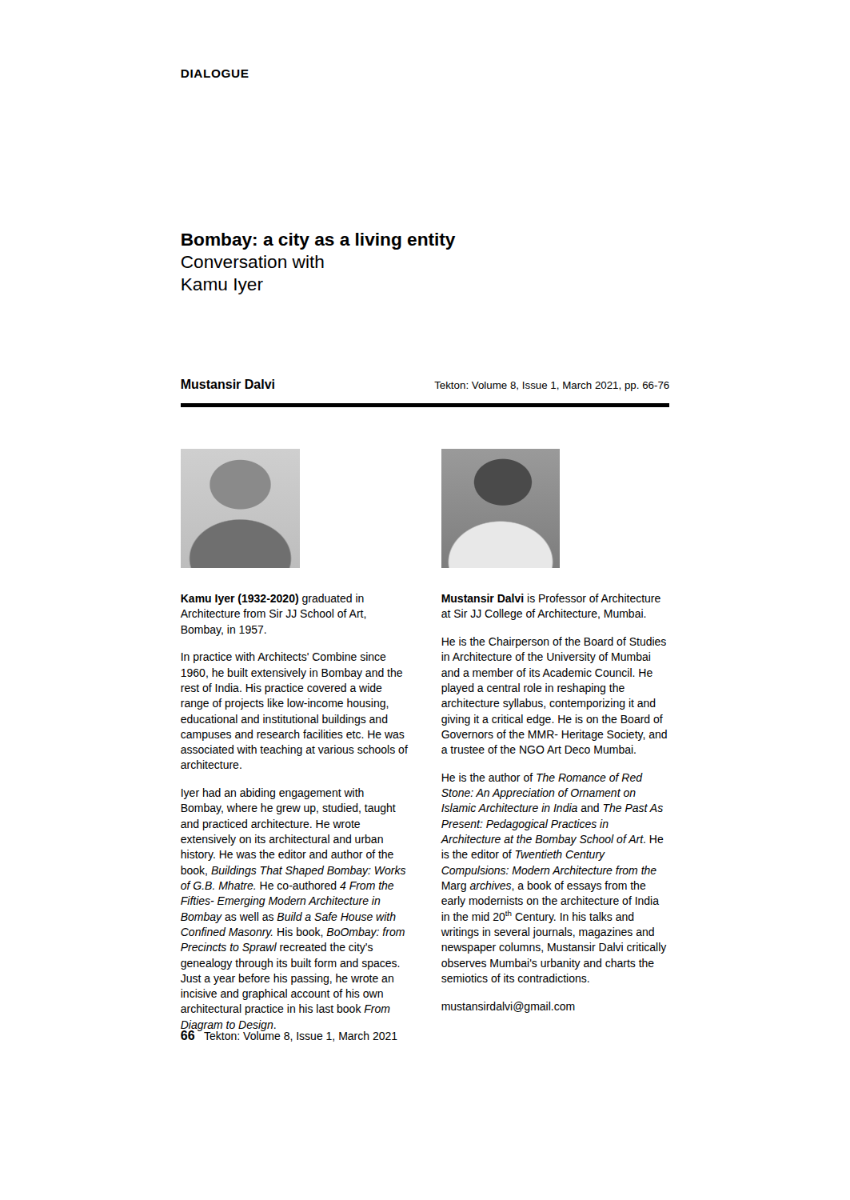DIALOGUE
Bombay: a city as a living entity
Conversation with
Kamu Iyer
Mustansir Dalvi Tekton: Volume 8, Issue 1, March 2021, pp. 66-76
Kamu Iyer (1932-2020) graduated in Architecture from Sir JJ School of Art, Bombay, in 1957.
In practice with Architects' Combine since 1960, he built extensively in Bombay and the rest of India. His practice covered a wide range of projects like low-income housing, educational and institutional buildings and campuses and research facilities etc. He was associated with teaching at various schools of architecture.
Iyer had an abiding engagement with Bombay, where he grew up, studied, taught and practiced architecture. He wrote extensively on its architectural and urban history. He was the editor and author of the book, Buildings That Shaped Bombay: Works of G.B. Mhatre. He co-authored 4 From the Fifties- Emerging Modern Architecture in Bombay as well as Build a Safe House with Confined Masonry. His book, BoOmbay: from Precincts to Sprawl recreated the city's genealogy through its built form and spaces. Just a year before his passing, he wrote an incisive and graphical account of his own architectural practice in his last book From Diagram to Design.
Mustansir Dalvi is Professor of Architecture at Sir JJ College of Architecture, Mumbai.
He is the Chairperson of the Board of Studies in Architecture of the University of Mumbai and a member of its Academic Council. He played a central role in reshaping the architecture syllabus, contemporizing it and giving it a critical edge. He is on the Board of Governors of the MMR- Heritage Society, and a trustee of the NGO Art Deco Mumbai.
He is the author of The Romance of Red Stone: An Appreciation of Ornament on Islamic Architecture in India and The Past As Present: Pedagogical Practices in Architecture at the Bombay School of Art. He is the editor of Twentieth Century Compulsions: Modern Architecture from the Marg archives, a book of essays from the early modernists on the architecture of India in the mid 20th Century. In his talks and writings in several journals, magazines and newspaper columns, Mustansir Dalvi critically observes Mumbai's urbanity and charts the semiotics of its contradictions.
mustansirdalvi@gmail.com
66 Tekton: Volume 8, Issue 1, March 2021